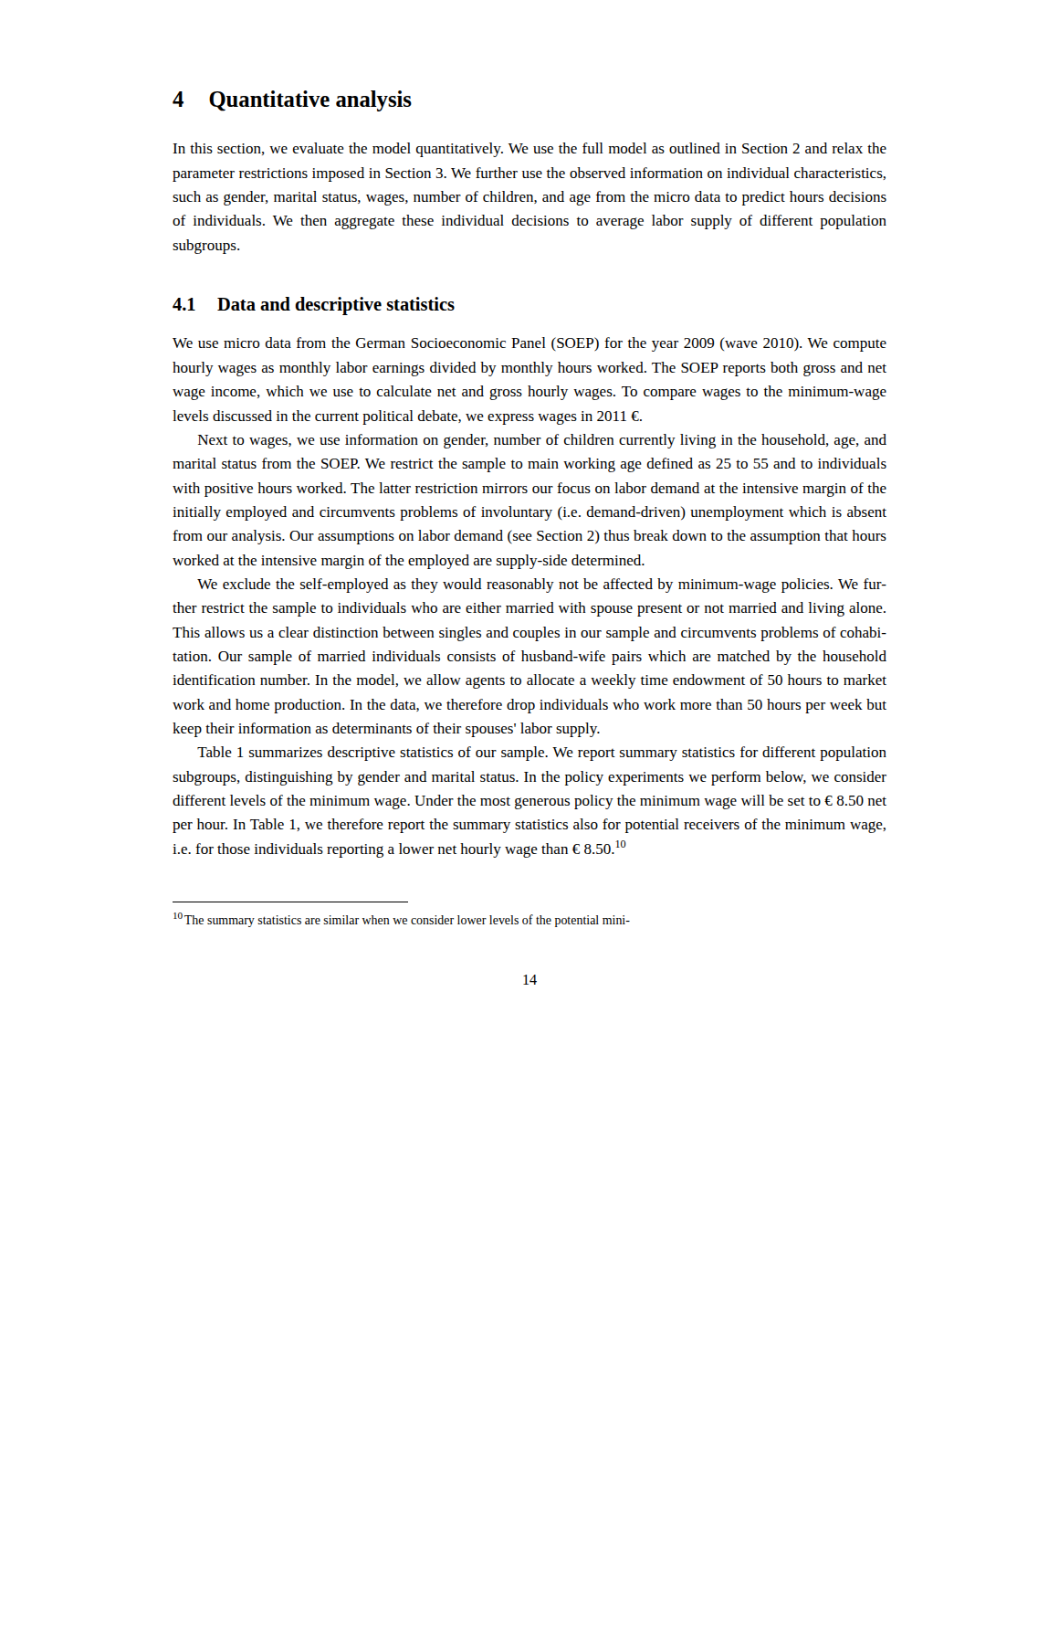4 Quantitative analysis
In this section, we evaluate the model quantitatively. We use the full model as outlined in Section 2 and relax the parameter restrictions imposed in Section 3. We further use the observed information on individual characteristics, such as gender, marital status, wages, number of children, and age from the micro data to predict hours decisions of individuals. We then aggregate these individual decisions to average labor supply of different population subgroups.
4.1 Data and descriptive statistics
We use micro data from the German Socioeconomic Panel (SOEP) for the year 2009 (wave 2010). We compute hourly wages as monthly labor earnings divided by monthly hours worked. The SOEP reports both gross and net wage income, which we use to calculate net and gross hourly wages. To compare wages to the minimum-wage levels discussed in the current political debate, we express wages in 2011 €.
Next to wages, we use information on gender, number of children currently living in the household, age, and marital status from the SOEP. We restrict the sample to main working age defined as 25 to 55 and to individuals with positive hours worked. The latter restriction mirrors our focus on labor demand at the intensive margin of the initially employed and circumvents problems of involuntary (i.e. demand-driven) unemployment which is absent from our analysis. Our assumptions on labor demand (see Section 2) thus break down to the assumption that hours worked at the intensive margin of the employed are supply-side determined.
We exclude the self-employed as they would reasonably not be affected by minimum-wage policies. We further restrict the sample to individuals who are either married with spouse present or not married and living alone. This allows us a clear distinction between singles and couples in our sample and circumvents problems of cohabitation. Our sample of married individuals consists of husband-wife pairs which are matched by the household identification number. In the model, we allow agents to allocate a weekly time endowment of 50 hours to market work and home production. In the data, we therefore drop individuals who work more than 50 hours per week but keep their information as determinants of their spouses' labor supply.
Table 1 summarizes descriptive statistics of our sample. We report summary statistics for different population subgroups, distinguishing by gender and marital status. In the policy experiments we perform below, we consider different levels of the minimum wage. Under the most generous policy the minimum wage will be set to € 8.50 net per hour. In Table 1, we therefore report the summary statistics also for potential receivers of the minimum wage, i.e. for those individuals reporting a lower net hourly wage than € 8.50.10
10The summary statistics are similar when we consider lower levels of the potential mini-
14